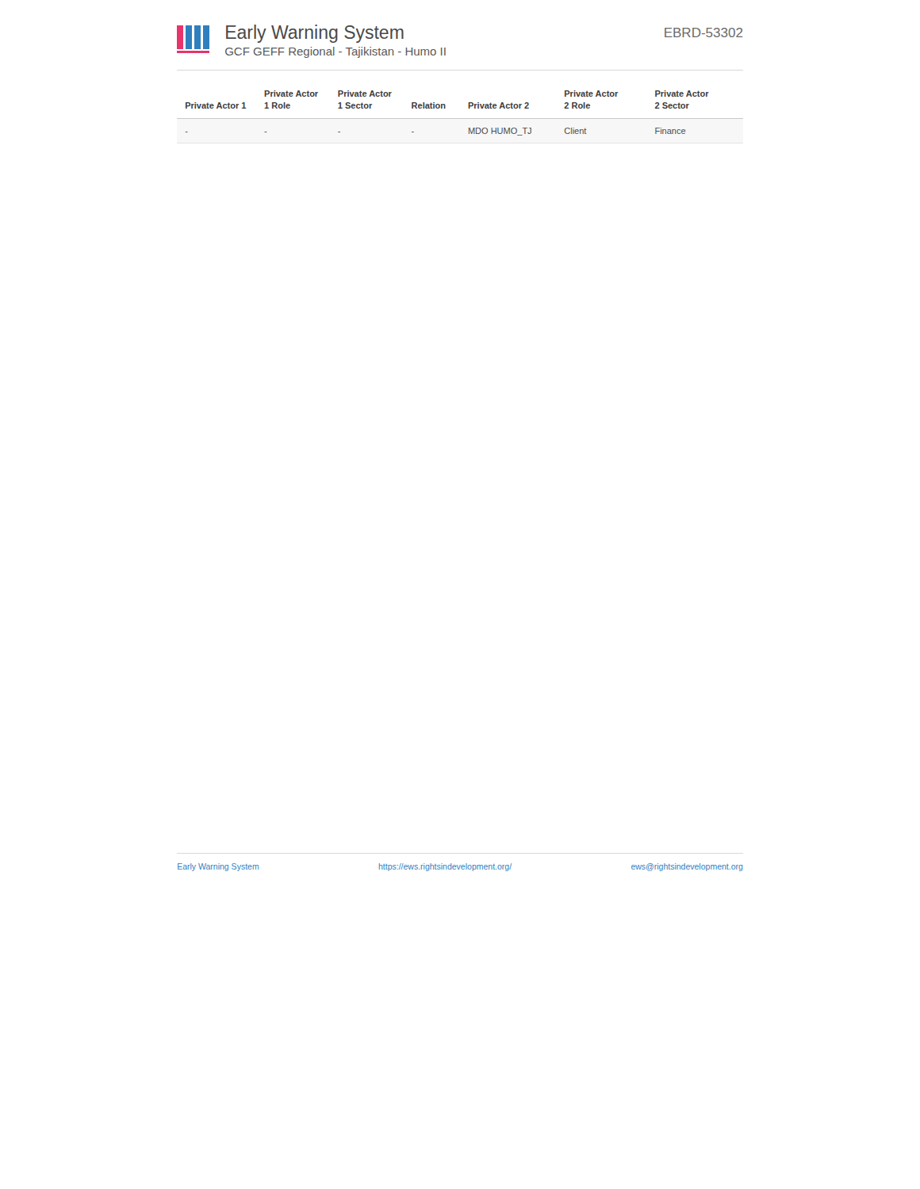Early Warning System
GCF GEFF Regional - Tajikistan - Humo II
EBRD-53302
| Private Actor 1 | Private Actor 1 Role | Private Actor 1 Sector | Relation | Private Actor 2 | Private Actor 2 Role | Private Actor 2 Sector |
| --- | --- | --- | --- | --- | --- | --- |
| - | - | - | - | MDO HUMO_TJ | Client | Finance |
Early Warning System
https://ews.rightsindevelopment.org/
ews@rightsindevelopment.org